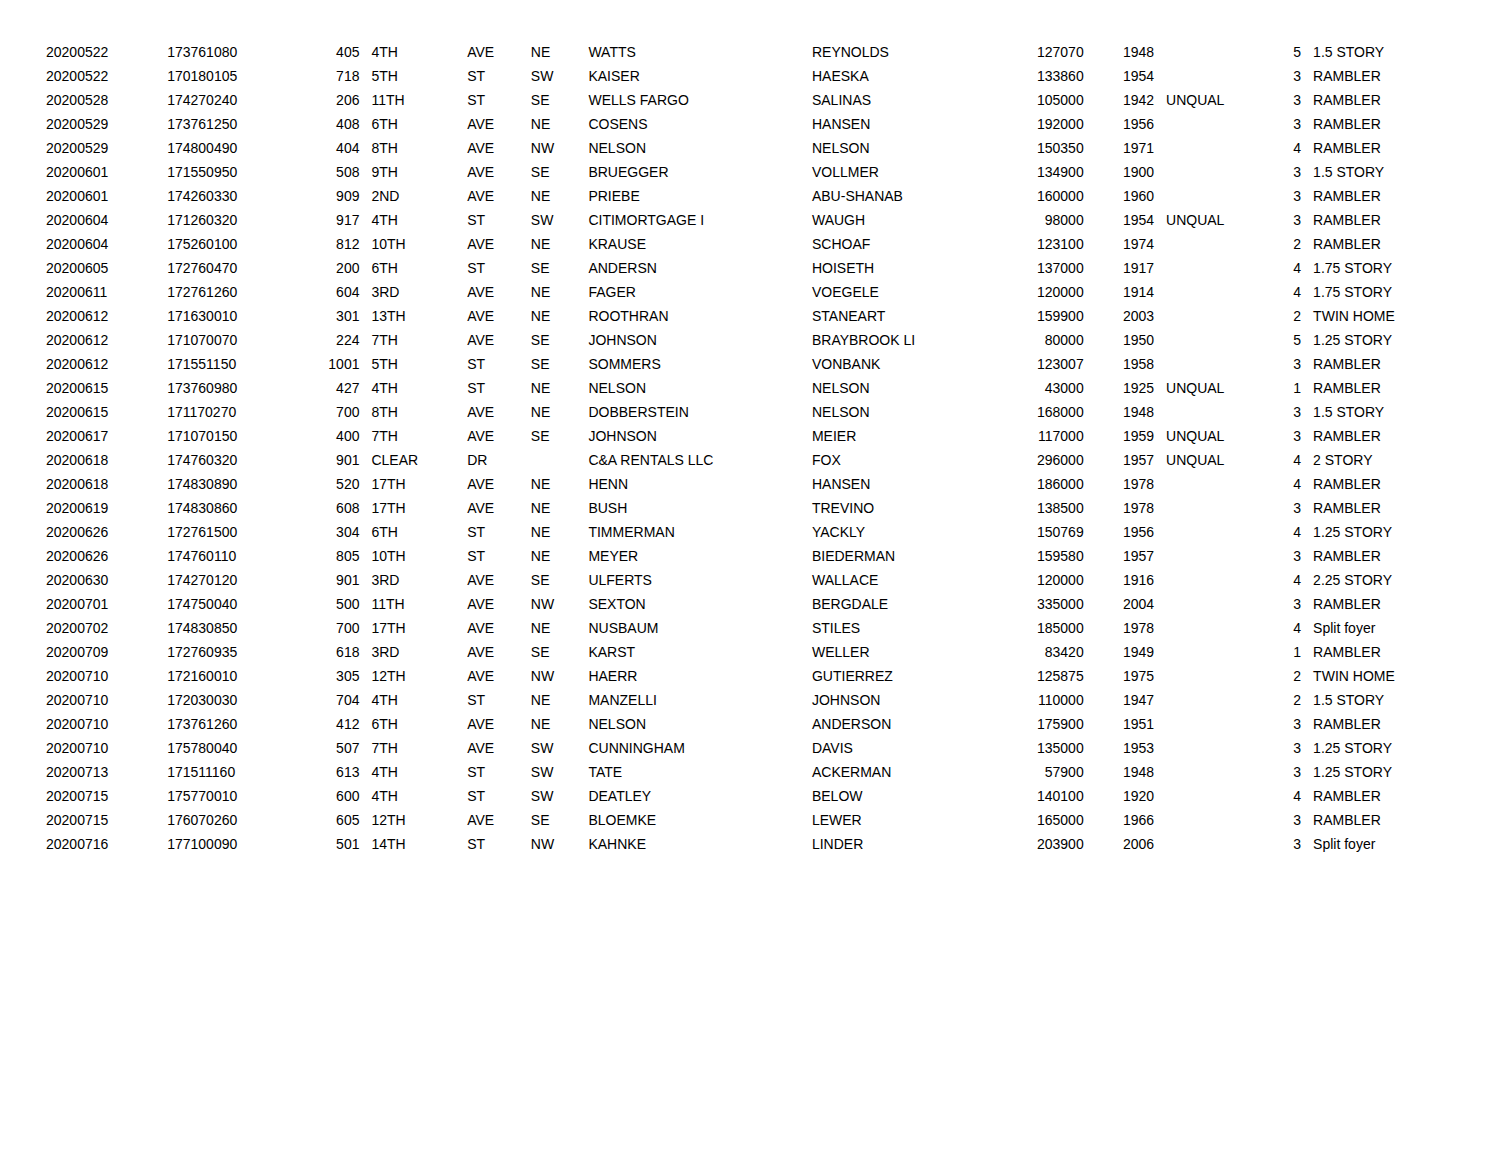| 20200522 | 173761080 | 405 | 4TH | AVE | NE | WATTS | REYNOLDS | 127070 | 1948 | | 5 | 1.5 STORY |
| 20200522 | 170180105 | 718 | 5TH | ST | SW | KAISER | HAESKA | 133860 | 1954 | | 3 | RAMBLER |
| 20200528 | 174270240 | 206 | 11TH | ST | SE | WELLS FARGO | SALINAS | 105000 | 1942 | UNQUAL | 3 | RAMBLER |
| 20200529 | 173761250 | 408 | 6TH | AVE | NE | COSENS | HANSEN | 192000 | 1956 | | 3 | RAMBLER |
| 20200529 | 174800490 | 404 | 8TH | AVE | NW | NELSON | NELSON | 150350 | 1971 | | 4 | RAMBLER |
| 20200601 | 171550950 | 508 | 9TH | AVE | SE | BRUEGGER | VOLLMER | 134900 | 1900 | | 3 | 1.5 STORY |
| 20200601 | 174260330 | 909 | 2ND | AVE | NE | PRIEBE | ABU-SHANAB | 160000 | 1960 | | 3 | RAMBLER |
| 20200604 | 171260320 | 917 | 4TH | ST | SW | CITIMORTGAGE I | WAUGH | 98000 | 1954 | UNQUAL | 3 | RAMBLER |
| 20200604 | 175260100 | 812 | 10TH | AVE | NE | KRAUSE | SCHOAF | 123100 | 1974 | | 2 | RAMBLER |
| 20200605 | 172760470 | 200 | 6TH | ST | SE | ANDERSN | HOISETH | 137000 | 1917 | | 4 | 1.75 STORY |
| 20200611 | 172761260 | 604 | 3RD | AVE | NE | FAGER | VOEGELE | 120000 | 1914 | | 4 | 1.75 STORY |
| 20200612 | 171630010 | 301 | 13TH | AVE | NE | ROOTHRAN | STANEART | 159900 | 2003 | | 2 | TWIN HOME |
| 20200612 | 171070070 | 224 | 7TH | AVE | SE | JOHNSON | BRAYBROOK LI | 80000 | 1950 | | 5 | 1.25 STORY |
| 20200612 | 171551150 | 1001 | 5TH | ST | SE | SOMMERS | VONBANK | 123007 | 1958 | | 3 | RAMBLER |
| 20200615 | 173760980 | 427 | 4TH | ST | NE | NELSON | NELSON | 43000 | 1925 | UNQUAL | 1 | RAMBLER |
| 20200615 | 171170270 | 700 | 8TH | AVE | NE | DOBBERSTEIN | NELSON | 168000 | 1948 | | 3 | 1.5 STORY |
| 20200617 | 171070150 | 400 | 7TH | AVE | SE | JOHNSON | MEIER | 117000 | 1959 | UNQUAL | 3 | RAMBLER |
| 20200618 | 174760320 | 901 | CLEAR | DR | | C&A RENTALS LLC | FOX | 296000 | 1957 | UNQUAL | 4 | 2 STORY |
| 20200618 | 174830890 | 520 | 17TH | AVE | NE | HENN | HANSEN | 186000 | 1978 | | 4 | RAMBLER |
| 20200619 | 174830860 | 608 | 17TH | AVE | NE | BUSH | TREVINO | 138500 | 1978 | | 3 | RAMBLER |
| 20200626 | 172761500 | 304 | 6TH | ST | NE | TIMMERMAN | YACKLY | 150769 | 1956 | | 4 | 1.25 STORY |
| 20200626 | 174760110 | 805 | 10TH | ST | NE | MEYER | BIEDERMAN | 159580 | 1957 | | 3 | RAMBLER |
| 20200630 | 174270120 | 901 | 3RD | AVE | SE | ULFERTS | WALLACE | 120000 | 1916 | | 4 | 2.25 STORY |
| 20200701 | 174750040 | 500 | 11TH | AVE | NW | SEXTON | BERGDALE | 335000 | 2004 | | 3 | RAMBLER |
| 20200702 | 174830850 | 700 | 17TH | AVE | NE | NUSBAUM | STILES | 185000 | 1978 | | 4 | Split foyer |
| 20200709 | 172760935 | 618 | 3RD | AVE | SE | KARST | WELLER | 83420 | 1949 | | 1 | RAMBLER |
| 20200710 | 172160010 | 305 | 12TH | AVE | NW | HAERR | GUTIERREZ | 125875 | 1975 | | 2 | TWIN HOME |
| 20200710 | 172030030 | 704 | 4TH | ST | NE | MANZELLI | JOHNSON | 110000 | 1947 | | 2 | 1.5 STORY |
| 20200710 | 173761260 | 412 | 6TH | AVE | NE | NELSON | ANDERSON | 175900 | 1951 | | 3 | RAMBLER |
| 20200710 | 175780040 | 507 | 7TH | AVE | SW | CUNNINGHAM | DAVIS | 135000 | 1953 | | 3 | 1.25 STORY |
| 20200713 | 171511160 | 613 | 4TH | ST | SW | TATE | ACKERMAN | 57900 | 1948 | | 3 | 1.25 STORY |
| 20200715 | 175770010 | 600 | 4TH | ST | SW | DEATLEY | BELOW | 140100 | 1920 | | 4 | RAMBLER |
| 20200715 | 176070260 | 605 | 12TH | AVE | SE | BLOEMKE | LEWER | 165000 | 1966 | | 3 | RAMBLER |
| 20200716 | 177100090 | 501 | 14TH | ST | NW | KAHNKE | LINDER | 203900 | 2006 | | 3 | Split foyer |